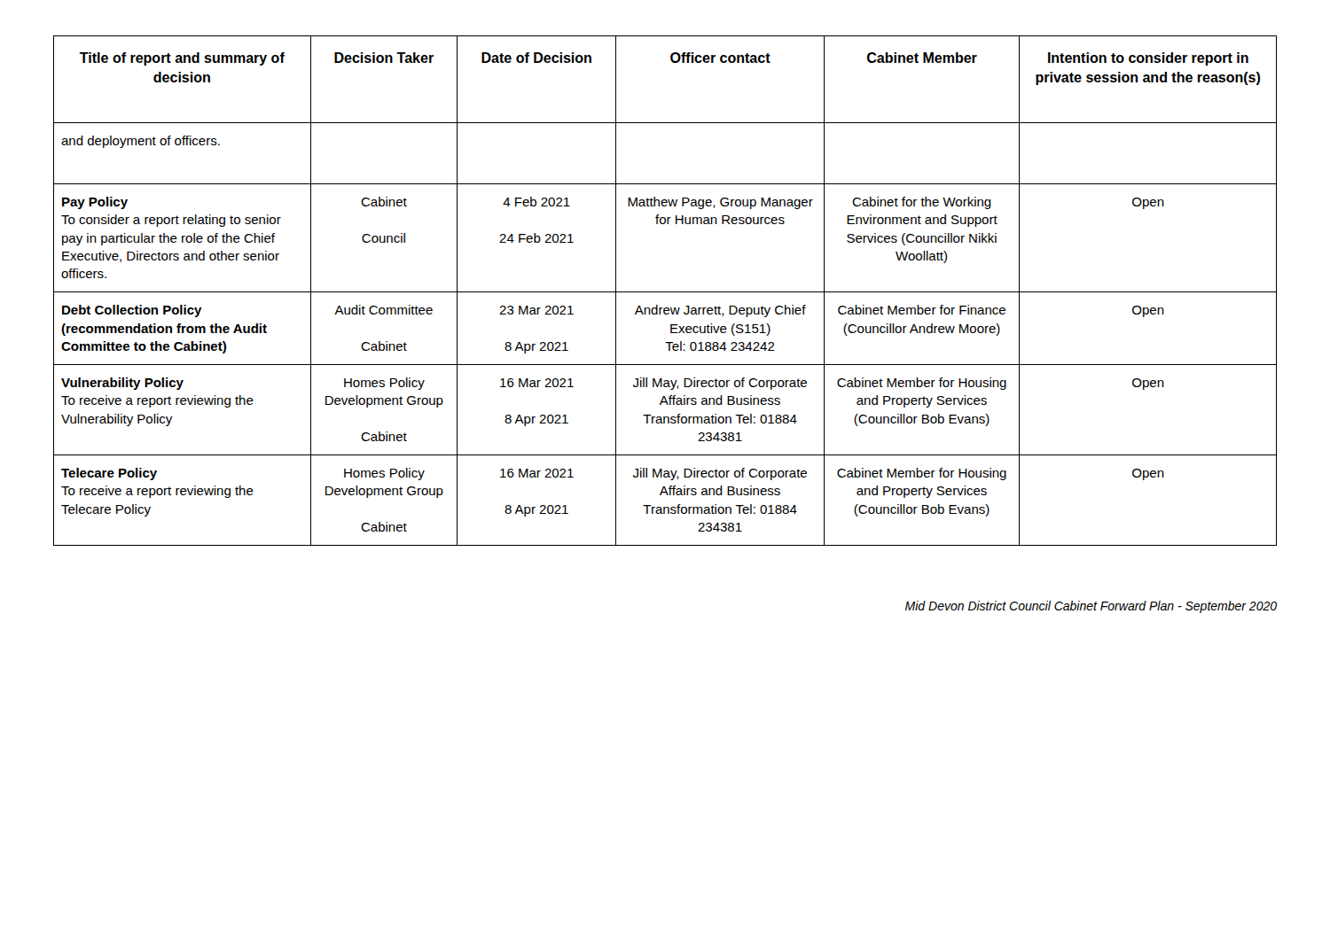| Title of report and summary of decision | Decision Taker | Date of Decision | Officer contact | Cabinet Member | Intention to consider report in private session and the reason(s) |
| --- | --- | --- | --- | --- | --- |
| and deployment of officers. | | | | | |
| Pay Policy To consider a report relating to senior pay in particular the role of the Chief Executive, Directors and other senior officers. | Cabinet Council | 4 Feb 2021 24 Feb 2021 | Matthew Page, Group Manager for Human Resources | Cabinet for the Working Environment and Support Services (Councillor Nikki Woollatt) | Open |
| Debt Collection Policy (recommendation from the Audit Committee to the Cabinet) | Audit Committee Cabinet | 23 Mar 2021 8 Apr 2021 | Andrew Jarrett, Deputy Chief Executive (S151) Tel: 01884 234242 | Cabinet Member for Finance (Councillor Andrew Moore) | Open |
| Vulnerability Policy To receive a report reviewing the Vulnerability Policy | Homes Policy Development Group Cabinet | 16 Mar 2021 8 Apr 2021 | Jill May, Director of Corporate Affairs and Business Transformation Tel: 01884 234381 | Cabinet Member for Housing and Property Services (Councillor Bob Evans) | Open |
| Telecare Policy To receive a report reviewing the Telecare Policy | Homes Policy Development Group Cabinet | 16 Mar 2021 8 Apr 2021 | Jill May, Director of Corporate Affairs and Business Transformation Tel: 01884 234381 | Cabinet Member for Housing and Property Services (Councillor Bob Evans) | Open |
Mid Devon District Council Cabinet Forward Plan - September 2020